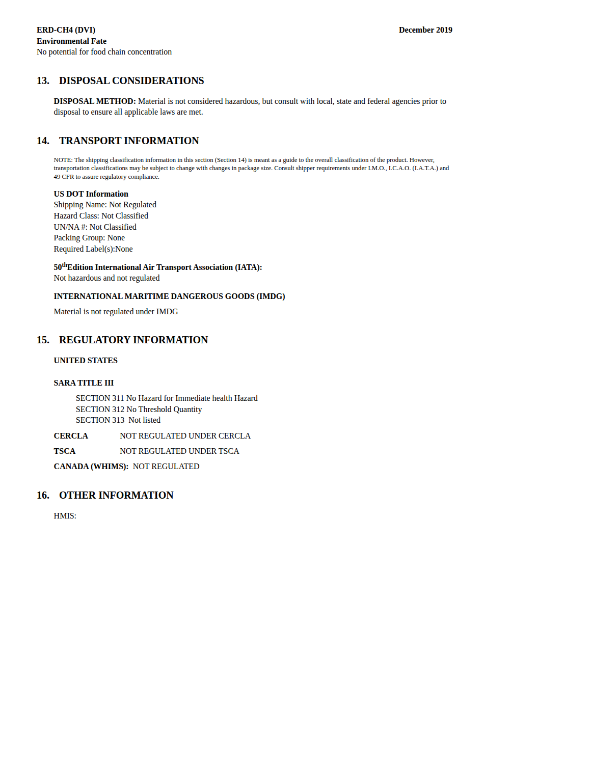ERD-CH4 (DVI) December 2019
Environmental Fate
No potential for food chain concentration
13. DISPOSAL CONSIDERATIONS
DISPOSAL METHOD: Material is not considered hazardous, but consult with local, state and federal agencies prior to disposal to ensure all applicable laws are met.
14. TRANSPORT INFORMATION
NOTE: The shipping classification information in this section (Section 14) is meant as a guide to the overall classification of the product. However, transportation classifications may be subject to change with changes in package size. Consult shipper requirements under I.M.O., I.C.A.O. (I.A.T.A.) and 49 CFR to assure regulatory compliance.
US DOT Information
Shipping Name: Not Regulated
Hazard Class: Not Classified
UN/NA #: Not Classified
Packing Group: None
Required Label(s):None
50thEdition International Air Transport Association (IATA):
Not hazardous and not regulated
INTERNATIONAL MARITIME DANGEROUS GOODS (IMDG)
Material is not regulated under IMDG
15. REGULATORY INFORMATION
UNITED STATES
SARA TITLE III
SECTION 311 No Hazard for Immediate health Hazard
SECTION 312 No Threshold Quantity
SECTION 313 Not listed
CERCLANOT REGULATED UNDER CERCLA
TSCANOT REGULATED UNDER TSCA
CANADA (WHIMS): NOT REGULATED
16. OTHER INFORMATION
HMIS: